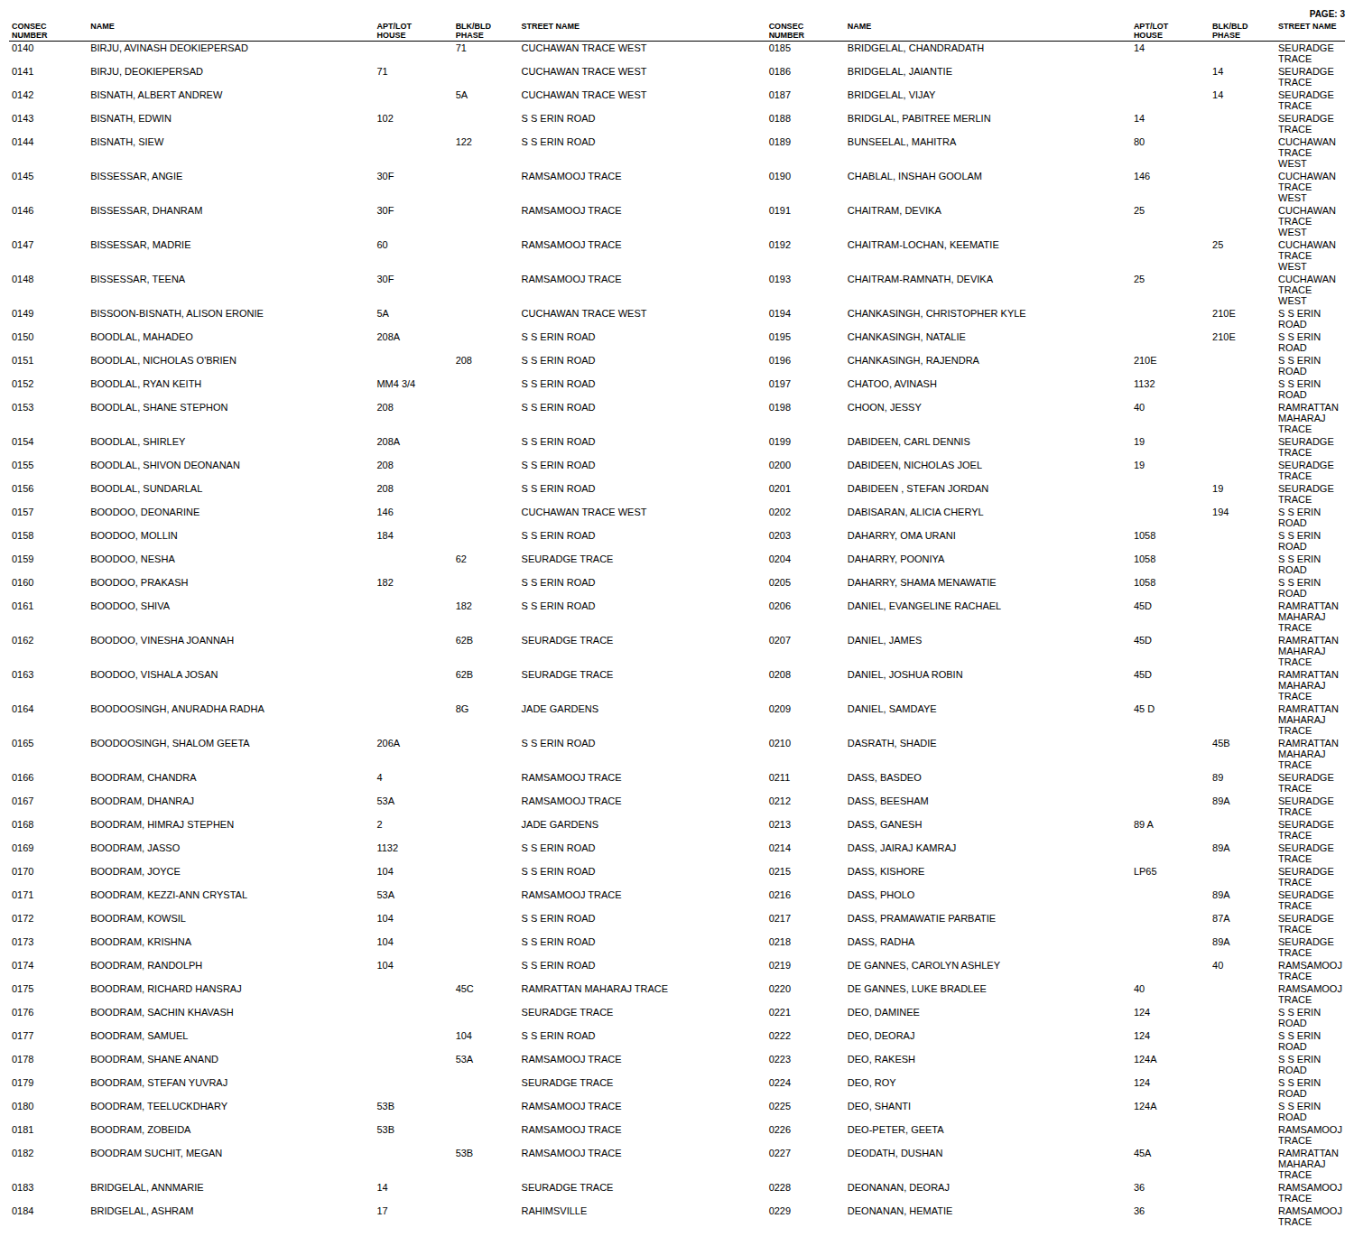PAGE: 3
| CONSEC NUMBER | NAME | APT/LOT HOUSE | BLK/BLD PHASE | STREET NAME | | CONSEC NUMBER | NAME | APT/LOT HOUSE | BLK/BLD PHASE | STREET NAME |
| --- | --- | --- | --- | --- | --- | --- | --- | --- | --- | --- |
| 0140 | BIRJU, AVINASH DEOKIEPERSAD | | 71 | CUCHAWAN TRACE WEST | | 0185 | BRIDGELAL, CHANDRADATH | 14 | | SEURADGE TRACE |
| 0141 | BIRJU, DEOKIEPERSAD | 71 | | CUCHAWAN TRACE WEST | | 0186 | BRIDGELAL, JAIANTIE | | 14 | SEURADGE TRACE |
| 0142 | BISNATH, ALBERT ANDREW | | 5A | CUCHAWAN TRACE WEST | | 0187 | BRIDGELAL, VIJAY | | 14 | SEURADGE TRACE |
| 0143 | BISNATH, EDWIN | 102 | | S S ERIN ROAD | | 0188 | BRIDGLAL, PABITREE MERLIN | 14 | | SEURADGE TRACE |
| 0144 | BISNATH, SIEW | | 122 | S S ERIN ROAD | | 0189 | BUNSEELAL, MAHITRA | 80 | | CUCHAWAN TRACE WEST |
| 0145 | BISSESSAR, ANGIE | 30F | | RAMSAMOOJ TRACE | | 0190 | CHABLAL, INSHAH GOOLAM | 146 | | CUCHAWAN TRACE WEST |
| 0146 | BISSESSAR, DHANRAM | 30F | | RAMSAMOOJ TRACE | | 0191 | CHAITRAM, DEVIKA | 25 | | CUCHAWAN TRACE WEST |
| 0147 | BISSESSAR, MADRIE | 60 | | RAMSAMOOJ TRACE | | 0192 | CHAITRAM-LOCHAN, KEEMATIE | | 25 | CUCHAWAN TRACE WEST |
| 0148 | BISSESSAR, TEENA | 30F | | RAMSAMOOJ TRACE | | 0193 | CHAITRAM-RAMNATH, DEVIKA | 25 | | CUCHAWAN TRACE WEST |
| 0149 | BISSOON-BISNATH, ALISON ERONIE | 5A | | CUCHAWAN TRACE WEST | | 0194 | CHANKASINGH, CHRISTOPHER KYLE | | 210E | S S ERIN ROAD |
| 0150 | BOODLAL, MAHADEO | 208A | | S S ERIN ROAD | | 0195 | CHANKASINGH, NATALIE | | 210E | S S ERIN ROAD |
| 0151 | BOODLAL, NICHOLAS O'BRIEN | | 208 | S S ERIN ROAD | | 0196 | CHANKASINGH, RAJENDRA | 210E | | S S ERIN ROAD |
| 0152 | BOODLAL, RYAN KEITH | MM4 3/4 | | S S ERIN ROAD | | 0197 | CHATOO, AVINASH | 1132 | | S S ERIN ROAD |
| 0153 | BOODLAL, SHANE STEPHON | 208 | | S S ERIN ROAD | | 0198 | CHOON, JESSY | 40 | | RAMRATTAN MAHARAJ TRACE |
| 0154 | BOODLAL, SHIRLEY | 208A | | S S ERIN ROAD | | 0199 | DABIDEEN, CARL DENNIS | 19 | | SEURADGE TRACE |
| 0155 | BOODLAL, SHIVON DEONANAN | 208 | | S S ERIN ROAD | | 0200 | DABIDEEN, NICHOLAS JOEL | 19 | | SEURADGE TRACE |
| 0156 | BOODLAL, SUNDARLAL | 208 | | S S ERIN ROAD | | 0201 | DABIDEEN , STEFAN JORDAN | | 19 | SEURADGE TRACE |
| 0157 | BOODOO, DEONARINE | 146 | | CUCHAWAN TRACE WEST | | 0202 | DABISARAN, ALICIA CHERYL | | 194 | S S ERIN ROAD |
| 0158 | BOODOO, MOLLIN | 184 | | S S ERIN ROAD | | 0203 | DAHARRY, OMA URANI | 1058 | | S S ERIN ROAD |
| 0159 | BOODOO, NESHA | | 62 | SEURADGE TRACE | | 0204 | DAHARRY, POONIYA | 1058 | | S S ERIN ROAD |
| 0160 | BOODOO, PRAKASH | 182 | | S S ERIN ROAD | | 0205 | DAHARRY, SHAMA MENAWATIE | 1058 | | S S ERIN ROAD |
| 0161 | BOODOO, SHIVA | | 182 | S S ERIN ROAD | | 0206 | DANIEL, EVANGELINE RACHAEL | 45D | | RAMRATTAN MAHARAJ TRACE |
| 0162 | BOODOO, VINESHA JOANNAH | | 62B | SEURADGE TRACE | | 0207 | DANIEL, JAMES | 45D | | RAMRATTAN MAHARAJ TRACE |
| 0163 | BOODOO, VISHALA JOSAN | | 62B | SEURADGE TRACE | | 0208 | DANIEL, JOSHUA ROBIN | 45D | | RAMRATTAN MAHARAJ TRACE |
| 0164 | BOODOOSINGH, ANURADHA RADHA | | 8G | JADE GARDENS | | 0209 | DANIEL, SAMDAYE | 45 D | | RAMRATTAN MAHARAJ TRACE |
| 0165 | BOODOOSINGH, SHALOM GEETA | 206A | | S S ERIN ROAD | | 0210 | DASRATH, SHADIE | | 45B | RAMRATTAN MAHARAJ TRACE |
| 0166 | BOODRAM, CHANDRA | 4 | | RAMSAMOOJ TRACE | | 0211 | DASS, BASDEO | | 89 | SEURADGE TRACE |
| 0167 | BOODRAM, DHANRAJ | 53A | | RAMSAMOOJ TRACE | | 0212 | DASS, BEESHAM | | 89A | SEURADGE TRACE |
| 0168 | BOODRAM, HIMRAJ STEPHEN | 2 | | JADE GARDENS | | 0213 | DASS, GANESH | 89 A | | SEURADGE TRACE |
| 0169 | BOODRAM, JASSO | 1132 | | S S ERIN ROAD | | 0214 | DASS, JAIRAJ KAMRAJ | | 89A | SEURADGE TRACE |
| 0170 | BOODRAM, JOYCE | 104 | | S S ERIN ROAD | | 0215 | DASS, KISHORE | LP65 | | SEURADGE TRACE |
| 0171 | BOODRAM, KEZZI-ANN CRYSTAL | 53A | | RAMSAMOOJ TRACE | | 0216 | DASS, PHOLO | | 89A | SEURADGE TRACE |
| 0172 | BOODRAM, KOWSIL | 104 | | S S ERIN ROAD | | 0217 | DASS, PRAMAWATIE PARBATIE | | 87A | SEURADGE TRACE |
| 0173 | BOODRAM, KRISHNA | 104 | | S S ERIN ROAD | | 0218 | DASS, RADHA | | 89A | SEURADGE TRACE |
| 0174 | BOODRAM, RANDOLPH | 104 | | S S ERIN ROAD | | 0219 | DE GANNES, CAROLYN ASHLEY | | 40 | RAMSAMOOJ TRACE |
| 0175 | BOODRAM, RICHARD HANSRAJ | | 45C | RAMRATTAN MAHARAJ TRACE | | 0220 | DE GANNES, LUKE BRADLEE | 40 | | RAMSAMOOJ TRACE |
| 0176 | BOODRAM, SACHIN KHAVASH | | | SEURADGE TRACE | | 0221 | DEO, DAMINEE | 124 | | S S ERIN ROAD |
| 0177 | BOODRAM, SAMUEL | | 104 | S S ERIN ROAD | | 0222 | DEO, DEORAJ | 124 | | S S ERIN ROAD |
| 0178 | BOODRAM, SHANE ANAND | | 53A | RAMSAMOOJ TRACE | | 0223 | DEO, RAKESH | 124A | | S S ERIN ROAD |
| 0179 | BOODRAM, STEFAN YUVRAJ | | | SEURADGE TRACE | | 0224 | DEO, ROY | 124 | | S S ERIN ROAD |
| 0180 | BOODRAM, TEELUCKDHARY | 53B | | RAMSAMOOJ TRACE | | 0225 | DEO, SHANTI | 124A | | S S ERIN ROAD |
| 0181 | BOODRAM, ZOBEIDA | 53B | | RAMSAMOOJ TRACE | | 0226 | DEO-PETER, GEETA | | | RAMSAMOOJ TRACE |
| 0182 | BOODRAM SUCHIT, MEGAN | | 53B | RAMSAMOOJ TRACE | | 0227 | DEODATH, DUSHAN | 45A | | RAMRATTAN MAHARAJ TRACE |
| 0183 | BRIDGELAL, ANNMARIE | 14 | | SEURADGE TRACE | | 0228 | DEONANAN, DEORAJ | 36 | | RAMSAMOOJ TRACE |
| 0184 | BRIDGELAL, ASHRAM | 17 | | RAHIMSVILLE | | 0229 | DEONANAN, HEMATIE | 36 | | RAMSAMOOJ TRACE |